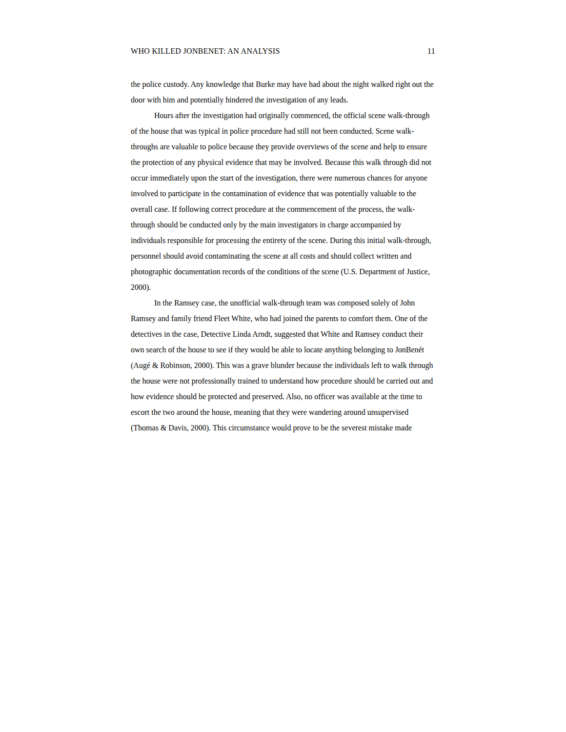Who Killed JonBenet: An Analysis 11
the police custody. Any knowledge that Burke may have had about the night walked right out the door with him and potentially hindered the investigation of any leads.
Hours after the investigation had originally commenced, the official scene walk-through of the house that was typical in police procedure had still not been conducted. Scene walk-throughs are valuable to police because they provide overviews of the scene and help to ensure the protection of any physical evidence that may be involved. Because this walk through did not occur immediately upon the start of the investigation, there were numerous chances for anyone involved to participate in the contamination of evidence that was potentially valuable to the overall case. If following correct procedure at the commencement of the process, the walk-through should be conducted only by the main investigators in charge accompanied by individuals responsible for processing the entirety of the scene. During this initial walk-through, personnel should avoid contaminating the scene at all costs and should collect written and photographic documentation records of the conditions of the scene (U.S. Department of Justice, 2000).
In the Ramsey case, the unofficial walk-through team was composed solely of John Ramsey and family friend Fleet White, who had joined the parents to comfort them. One of the detectives in the case, Detective Linda Arndt, suggested that White and Ramsey conduct their own search of the house to see if they would be able to locate anything belonging to JonBenét (Augé & Robinson, 2000). This was a grave blunder because the individuals left to walk through the house were not professionally trained to understand how procedure should be carried out and how evidence should be protected and preserved. Also, no officer was available at the time to escort the two around the house, meaning that they were wandering around unsupervised (Thomas & Davis, 2000). This circumstance would prove to be the severest mistake made